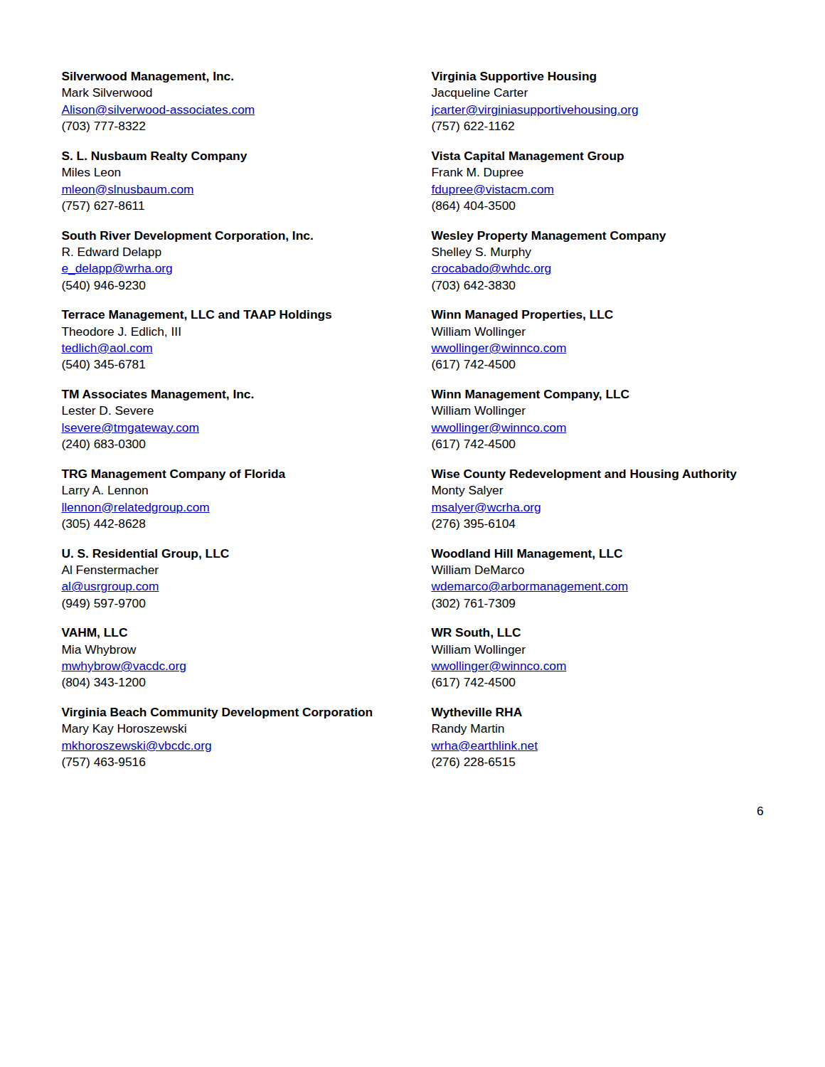Silverwood Management, Inc.
Mark Silverwood
Alison@silverwood-associates.com
(703) 777-8322
S. L. Nusbaum Realty Company
Miles Leon
mleon@slnusbaum.com
(757) 627-8611
South River Development Corporation, Inc.
R. Edward Delapp
e_delapp@wrha.org
(540) 946-9230
Terrace Management, LLC and TAAP Holdings
Theodore J. Edlich, III
tedlich@aol.com
(540) 345-6781
TM Associates Management, Inc.
Lester D. Severe
lsevere@tmgateway.com
(240) 683-0300
TRG Management Company of Florida
Larry A. Lennon
llennon@relatedgroup.com
(305) 442-8628
U. S. Residential Group, LLC
Al Fenstermacher
al@usrgroup.com
(949) 597-9700
VAHM, LLC
Mia Whybrow
mwhybrow@vacdc.org
(804) 343-1200
Virginia Beach Community Development Corporation
Mary Kay Horoszewski
mkhoroszewski@vbcdc.org
(757) 463-9516
Virginia Supportive Housing
Jacqueline Carter
jcarter@virginiasupportivehousing.org
(757) 622-1162
Vista Capital Management Group
Frank M. Dupree
fdupree@vistacm.com
(864) 404-3500
Wesley Property Management Company
Shelley S. Murphy
crocabado@whdc.org
(703) 642-3830
Winn Managed Properties, LLC
William Wollinger
wwollinger@winnco.com
(617) 742-4500
Winn Management Company, LLC
William Wollinger
wwollinger@winnco.com
(617) 742-4500
Wise County Redevelopment and Housing Authority
Monty Salyer
msalyer@wcrha.org
(276) 395-6104
Woodland Hill Management, LLC
William DeMarco
wdemarco@arbormanagement.com
(302) 761-7309
WR South, LLC
William Wollinger
wwollinger@winnco.com
(617) 742-4500
Wytheville RHA
Randy Martin
wrha@earthlink.net
(276) 228-6515
6